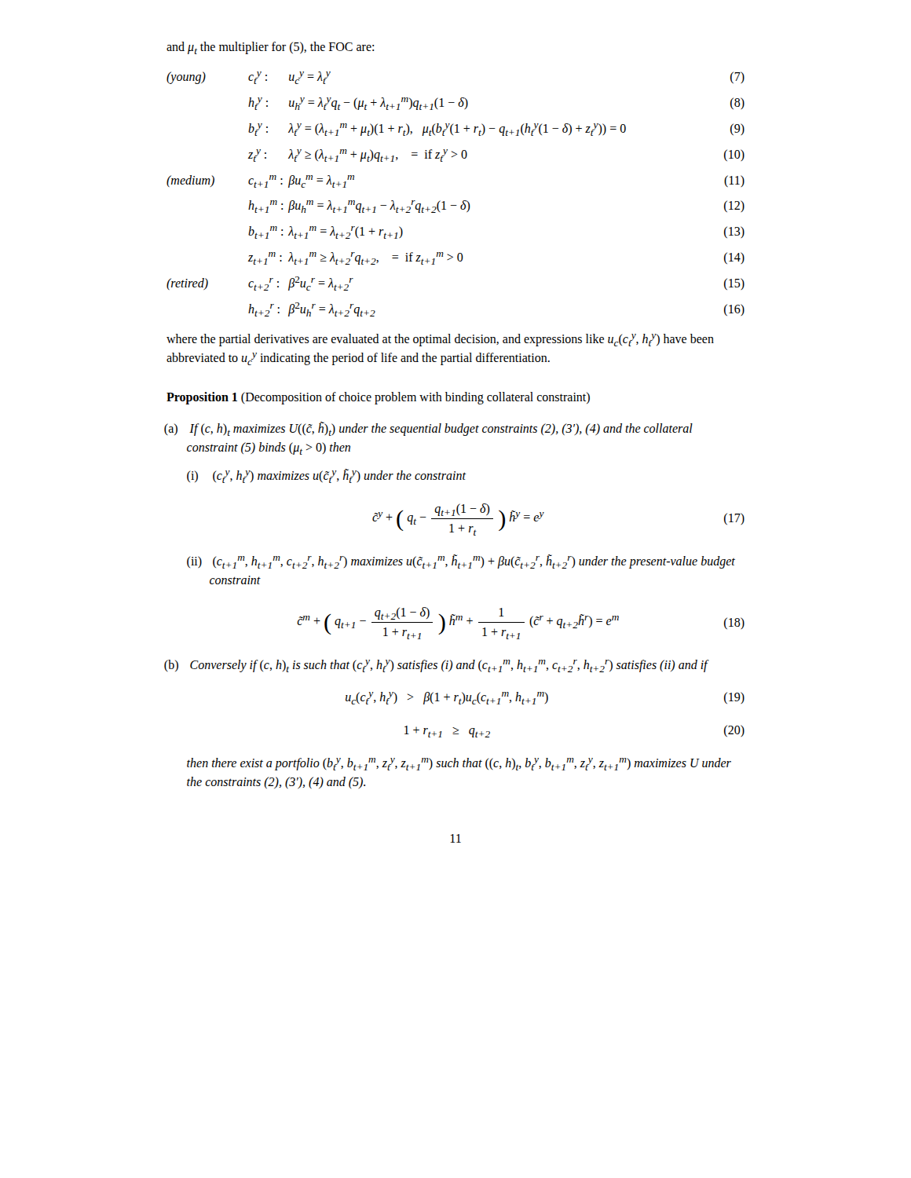and μt the multiplier for (5), the FOC are:
(young) cty : ucy = λty (7)
hty : uhy = λtyqt − (μt + λt+1m)qt+1(1 − δ) (8)
bty : λty = (λt+1m + μt)(1 + rt), μt(bty(1 + rt) − qt+1(hty(1 − δ) + zty)) = 0 (9)
zty : λty ≥ (λt+1m + μt)qt+1, = if zty > 0 (10)
(medium) ct+1m : βucm = λt+1m (11)
ht+1m : βuhm = λt+1mqt+1 − λt+2rqt+2(1 − δ) (12)
bt+1m : λt+1m = λt+2r(1 + rt+1) (13)
zt+1m : λt+1m ≥ λt+2rqt+2, = if zt+1m > 0 (14)
(retired) ct+2r : β2ucr = λt+2r (15)
ht+2r : β2uhr = λt+2rqt+2 (16)
where the partial derivatives are evaluated at the optimal decision, and expressions like uc(cty, hty) have been abbreviated to ucy indicating the period of life and the partial differentiation.
Proposition 1 (Decomposition of choice problem with binding collateral constraint)
(a) If (c, h)t maximizes U((c̃, h̃)t) under the sequential budget constraints (2), (3′), (4) and the collateral constraint (5) binds (μt > 0) then
(i) (cty, hty) maximizes u(c̃ty, h̃ty) under the constraint
c̃y + ( qt − qt+1(1 − δ) 1 + rt ) h̃y = ey (17)
(ii) (ct+1m, ht+1m, ct+2r, ht+2r) maximizes u(c̃t+1m, h̃t+1m) + βu(c̃t+2r, h̃t+2r) under the present-value budget constraint
c̃m + ( qt+1 − qt+2(1 − δ) 1 + rt+1 ) h̃m + 11 + rt+1 (c̃r + qt+2 h̃r) = em (18)
(b) Conversely if (c, h)t is such that (cty, hty) satisfies (i) and (ct+1m, ht+1m, ct+2r, ht+2r) satisfies (ii) and if
uc(cty, hty) > β(1 + rt)uc(ct+1m, ht+1m) (19)
1 + rt+1 ≥ qt+2 (20)
then there exist a portfolio (bty, bt+1m, zty, zt+1m) such that ((c, h)t, bty, bt+1m, zty, zt+1m) maximizes U under the constraints (2), (3′), (4) and (5).
11